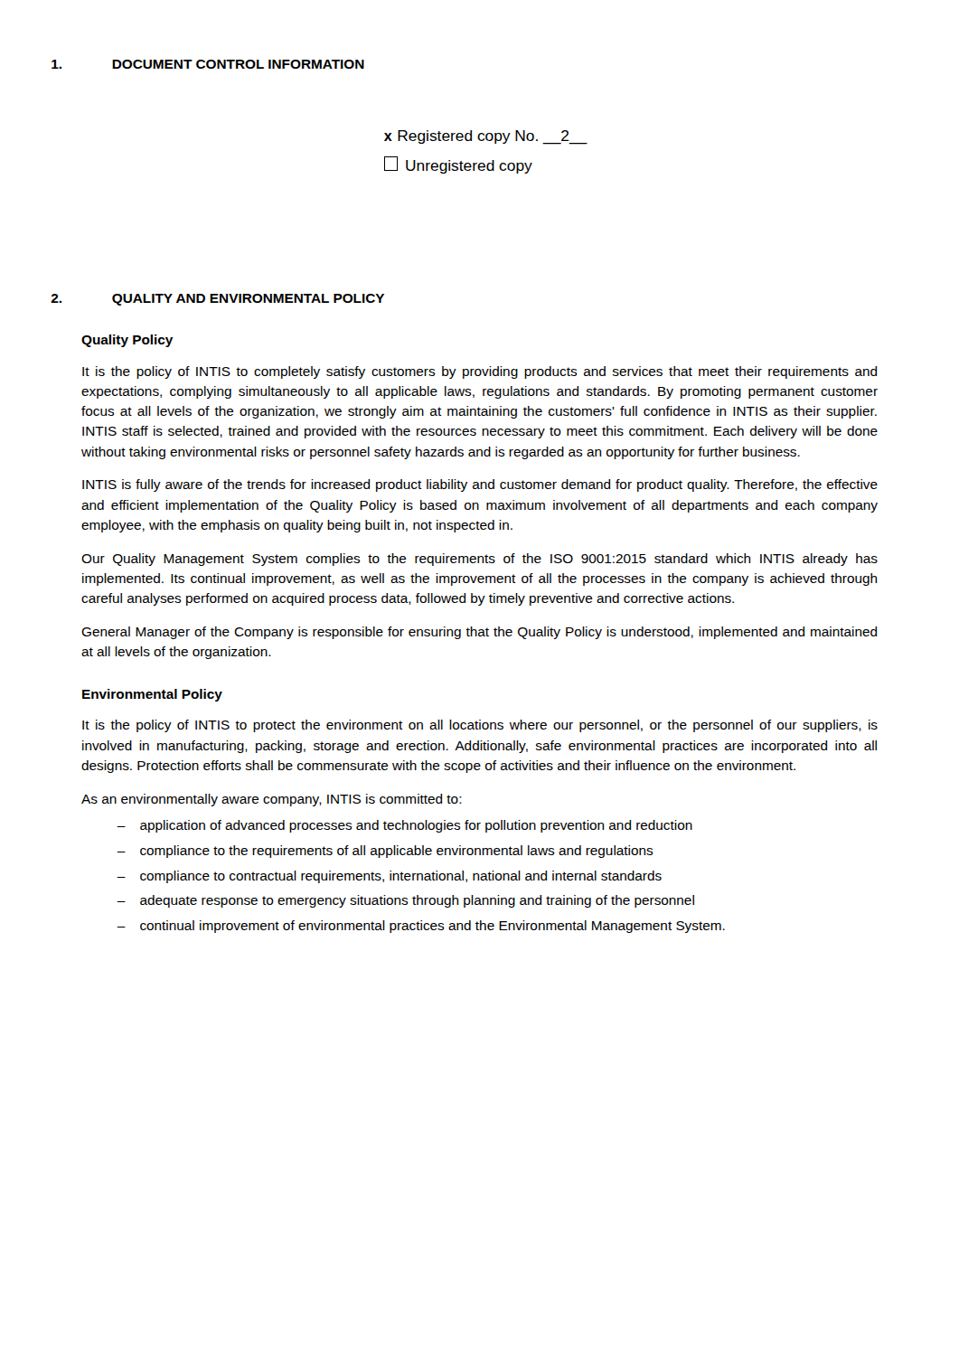DOCUMENT CONTROL INFORMATION
x Registered copy No. __2__
Unregistered copy
QUALITY AND ENVIRONMENTAL POLICY
Quality Policy
It is the policy of INTIS to completely satisfy customers by providing products and services that meet their requirements and expectations, complying simultaneously to all applicable laws, regulations and standards. By promoting permanent customer focus at all levels of the organization, we strongly aim at maintaining the customers' full confidence in INTIS as their supplier. INTIS staff is selected, trained and provided with the resources necessary to meet this commitment. Each delivery will be done without taking environmental risks or personnel safety hazards and is regarded as an opportunity for further business.
INTIS is fully aware of the trends for increased product liability and customer demand for product quality. Therefore, the effective and efficient implementation of the Quality Policy is based on maximum involvement of all departments and each company employee, with the emphasis on quality being built in, not inspected in.
Our Quality Management System complies to the requirements of the ISO 9001:2015 standard which INTIS already has implemented. Its continual improvement, as well as the improvement of all the processes in the company is achieved through careful analyses performed on acquired process data, followed by timely preventive and corrective actions.
General Manager of the Company is responsible for ensuring that the Quality Policy is understood, implemented and maintained at all levels of the organization.
Environmental Policy
It is the policy of INTIS to protect the environment on all locations where our personnel, or the personnel of our suppliers, is involved in manufacturing, packing, storage and erection. Additionally, safe environmental practices are incorporated into all designs. Protection efforts shall be commensurate with the scope of activities and their influence on the environment.
As an environmentally aware company, INTIS is committed to:
application of advanced processes and technologies for pollution prevention and reduction
compliance to the requirements of all applicable environmental laws and regulations
compliance to contractual requirements, international, national and internal standards
adequate response to emergency situations through planning and training of the personnel
continual improvement of environmental practices and the Environmental Management System.